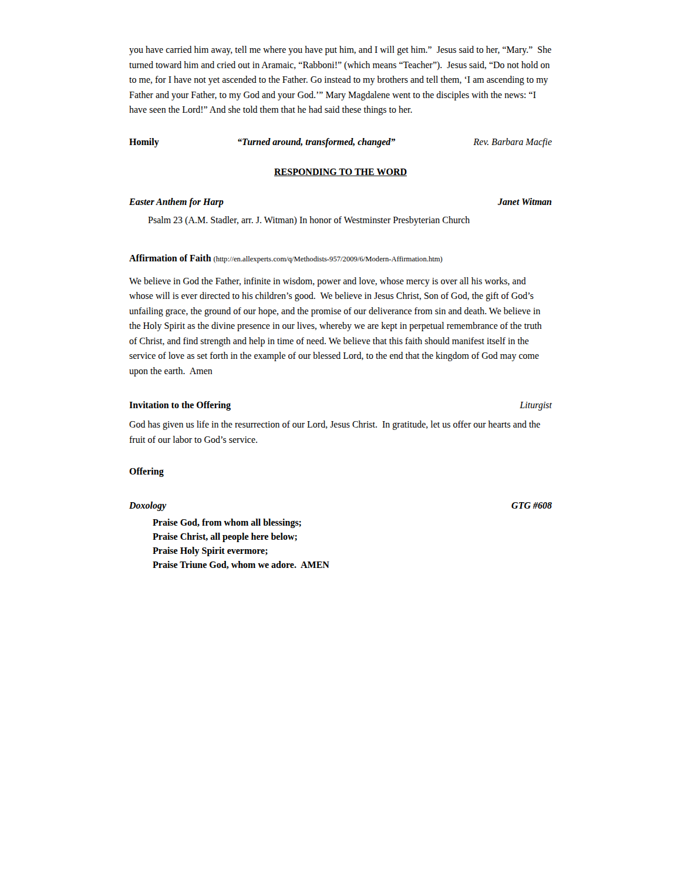you have carried him away, tell me where you have put him, and I will get him.” Jesus said to her, “Mary.” She turned toward him and cried out in Aramaic, “Rabboni!” (which means “Teacher”). Jesus said, “Do not hold on to me, for I have not yet ascended to the Father. Go instead to my brothers and tell them, ‘I am ascending to my Father and your Father, to my God and your God.’” Mary Magdalene went to the disciples with the news: “I have seen the Lord!” And she told them that he had said these things to her.
Homily “Turned around, transformed, changed” Rev. Barbara Macfie
RESPONDING TO THE WORD
Easter Anthem for Harp Janet Witman
Psalm 23 (A.M. Stadler, arr. J. Witman) In honor of Westminster Presbyterian Church
Affirmation of Faith (http://en.allexperts.com/q/Methodists-957/2009/6/Modern-Affirmation.htm)
We believe in God the Father, infinite in wisdom, power and love, whose mercy is over all his works, and whose will is ever directed to his children’s good. We believe in Jesus Christ, Son of God, the gift of God’s unfailing grace, the ground of our hope, and the promise of our deliverance from sin and death. We believe in the Holy Spirit as the divine presence in our lives, whereby we are kept in perpetual remembrance of the truth of Christ, and find strength and help in time of need. We believe that this faith should manifest itself in the service of love as set forth in the example of our blessed Lord, to the end that the kingdom of God may come upon the earth. Amen
Invitation to the Offering Liturgist
God has given us life in the resurrection of our Lord, Jesus Christ. In gratitude, let us offer our hearts and the fruit of our labor to God’s service.
Offering
Doxology GTG #608
Praise God, from whom all blessings;
Praise Christ, all people here below;
Praise Holy Spirit evermore;
Praise Triune God, whom we adore. AMEN